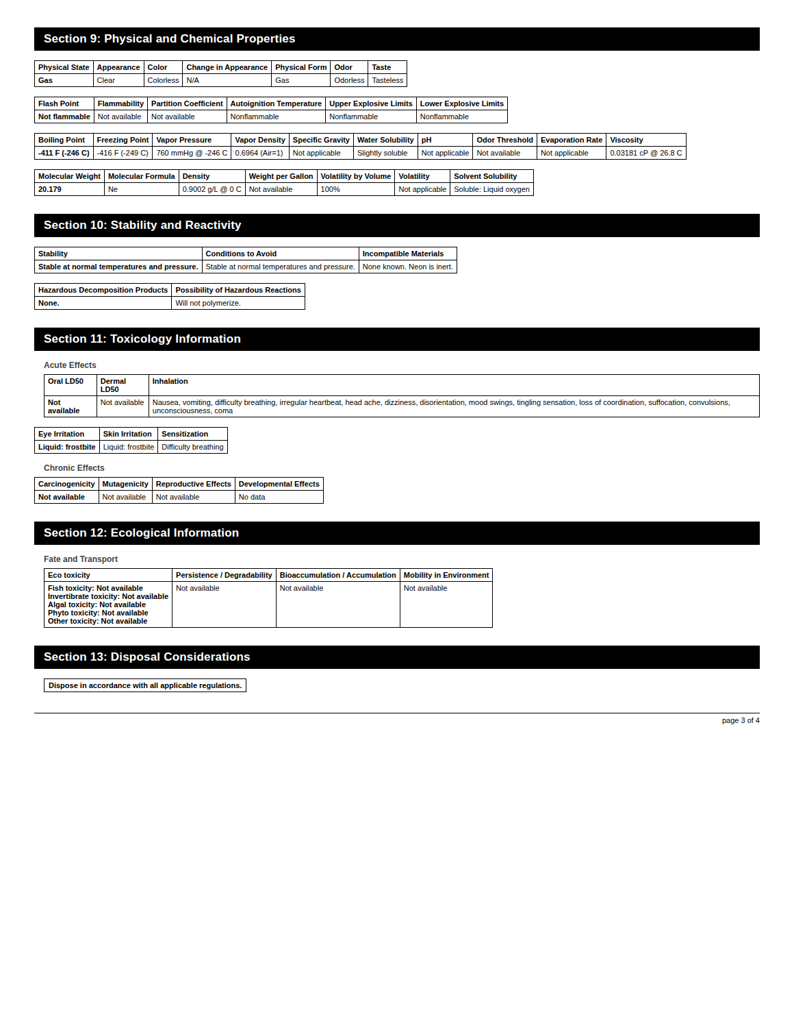Section 9: Physical and Chemical Properties
| Physical State | Appearance | Color | Change in Appearance | Physical Form | Odor | Taste |
| --- | --- | --- | --- | --- | --- | --- |
| Gas | Clear | Colorless | N/A | Gas | Odorless | Tasteless |
| Flash Point | Flammability | Partition Coefficient | Autoignition Temperature | Upper Explosive Limits | Lower Explosive Limits |
| --- | --- | --- | --- | --- | --- |
| Not flammable | Not available | Not available | Nonflammable | Nonflammable | Nonflammable |
| Boiling Point | Freezing Point | Vapor Pressure | Vapor Density | Specific Gravity | Water Solubility | pH | Odor Threshold | Evaporation Rate | Viscosity |
| --- | --- | --- | --- | --- | --- | --- | --- | --- | --- |
| -411 F (-246 C) | -416 F (-249 C) | 760 mmHg @ -246 C | 0.6964 (Air=1) | Not applicable | Slightly soluble | Not applicable | Not available | Not applicable | 0.03181 cP @ 26.8 C |
| Molecular Weight | Molecular Formula | Density | Weight per Gallon | Volatility by Volume | Volatility | Solvent Solubility |
| --- | --- | --- | --- | --- | --- | --- |
| 20.179 | Ne | 0.9002 g/L @ 0 C | Not available | 100% | Not applicable | Soluble: Liquid oxygen |
Section 10: Stability and Reactivity
| Stability | Conditions to Avoid | Incompatible Materials |
| --- | --- | --- |
| Stable at normal temperatures and pressure. | Stable at normal temperatures and pressure. | None known. Neon is inert. |
| Hazardous Decomposition Products | Possibility of Hazardous Reactions |
| --- | --- |
| None. | Will not polymerize. |
Section 11: Toxicology Information
Acute Effects
| Oral LD50 | Dermal LD50 | Inhalation |
| --- | --- | --- |
| Not available | Not available | Nausea, vomiting, difficulty breathing, irregular heartbeat, head ache, dizziness, disorientation, mood swings, tingling sensation, loss of coordination, suffocation, convulsions, unconsciousness, coma |
| Eye Irritation | Skin Irritation | Sensitization |
| --- | --- | --- |
| Liquid: frostbite | Liquid: frostbite | Difficulty breathing |
Chronic Effects
| Carcinogenicity | Mutagenicity | Reproductive Effects | Developmental Effects |
| --- | --- | --- | --- |
| Not available | Not available | Not available | No data |
Section 12: Ecological Information
Fate and Transport
| Eco toxicity | Persistence / Degradability | Bioaccumulation / Accumulation | Mobility in Environment |
| --- | --- | --- | --- |
| Fish toxicity: Not available Invertibrate toxicity: Not available Algal toxicity: Not available Phyto toxicity: Not available Other toxicity: Not available | Not available | Not available | Not available |
Section 13: Disposal Considerations
Dispose in accordance with all applicable regulations.
page 3 of 4